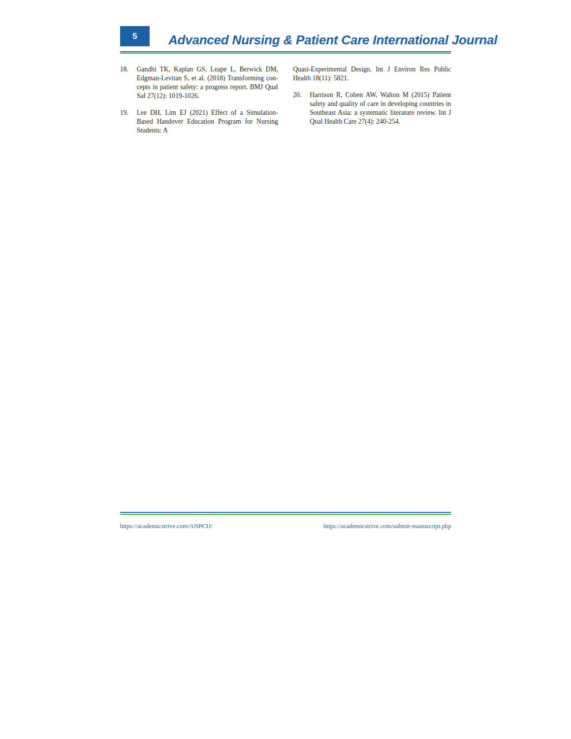5
Advanced Nursing & Patient Care International Journal
18. Gandhi TK, Kaplan GS, Leape L, Berwick DM, Edgman-Levitan S, et al. (2018) Transforming concepts in patient safety: a progress report. BMJ Qual Saf 27(12): 1019-1026.
19. Lee DH, Lim EJ (2021) Effect of a Simulation-Based Handover Education Program for Nursing Students: A
Quasi-Experimental Design. Int J Environ Res Public Health 18(11): 5821.
20. Harrison R, Cohen AW, Walton M (2015) Patient safety and quality of care in developing countries in Southeast Asia: a systematic literature review. Int J Qual Health Care 27(4): 240-254.
https://academicstrive.com/ANPCIJ/ https://academicstrive.com/submit-manuscript.php